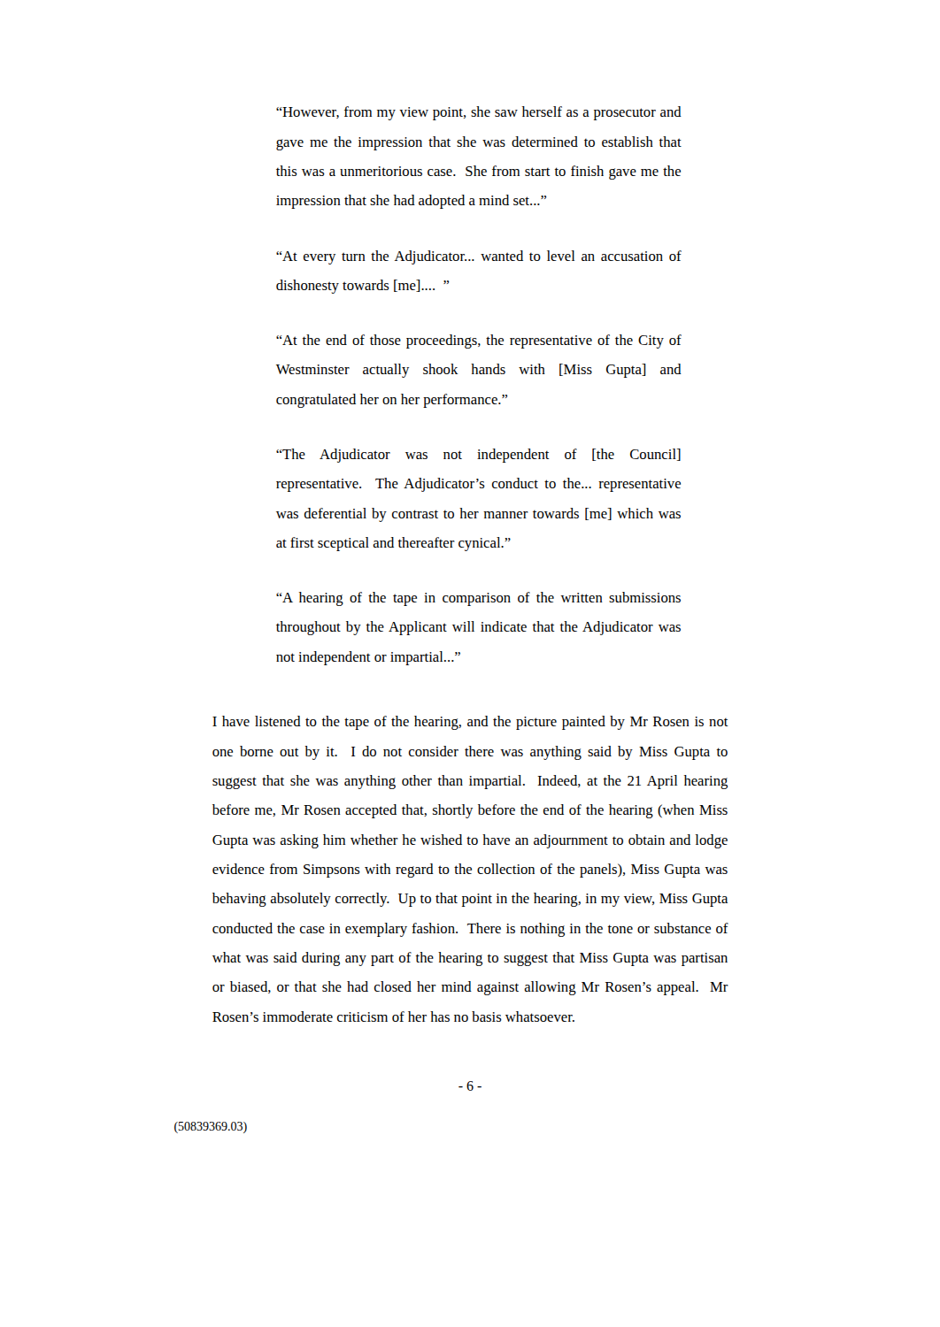“However, from my view point, she saw herself as a prosecutor and gave me the impression that she was determined to establish that this was a unmeritorious case. She from start to finish gave me the impression that she had adopted a mind set...”
“At every turn the Adjudicator... wanted to level an accusation of dishonesty towards [me].... ”
“At the end of those proceedings, the representative of the City of Westminster actually shook hands with [Miss Gupta] and congratulated her on her performance.”
“The Adjudicator was not independent of [the Council] representative. The Adjudicator’s conduct to the... representative was deferential by contrast to her manner towards [me] which was at first sceptical and thereafter cynical.”
“A hearing of the tape in comparison of the written submissions throughout by the Applicant will indicate that the Adjudicator was not independent or impartial...”
I have listened to the tape of the hearing, and the picture painted by Mr Rosen is not one borne out by it. I do not consider there was anything said by Miss Gupta to suggest that she was anything other than impartial. Indeed, at the 21 April hearing before me, Mr Rosen accepted that, shortly before the end of the hearing (when Miss Gupta was asking him whether he wished to have an adjournment to obtain and lodge evidence from Simpsons with regard to the collection of the panels), Miss Gupta was behaving absolutely correctly. Up to that point in the hearing, in my view, Miss Gupta conducted the case in exemplary fashion. There is nothing in the tone or substance of what was said during any part of the hearing to suggest that Miss Gupta was partisan or biased, or that she had closed her mind against allowing Mr Rosen’s appeal. Mr Rosen’s immoderate criticism of her has no basis whatsoever.
- 6 -
(50839369.03)